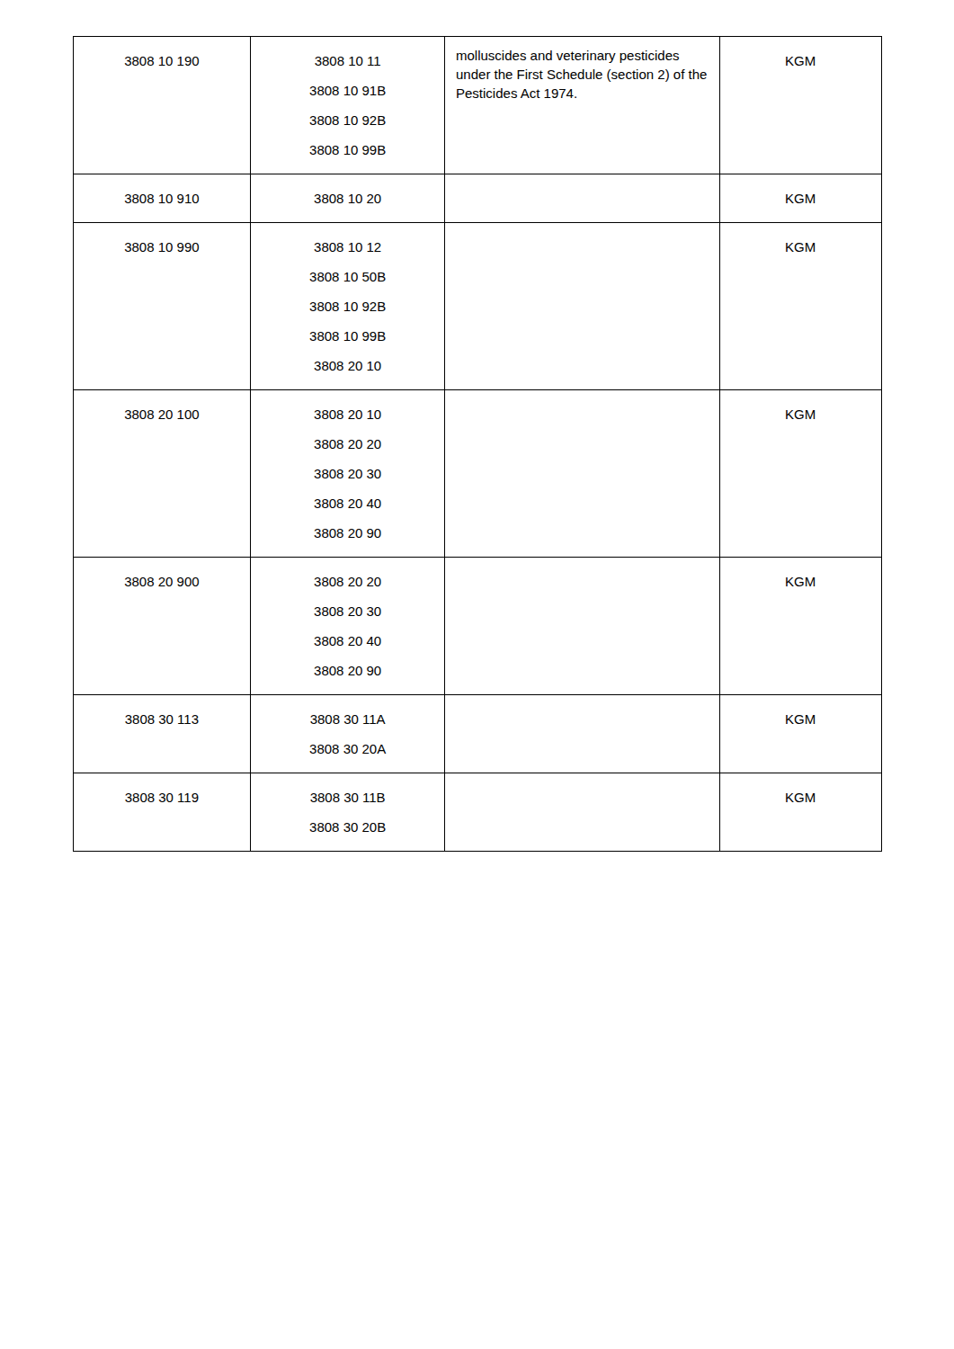| 3808 10 190 | 3808 10 11 3808 10 91B 3808 10 92B 3808 10 99B | molluscides and veterinary pesticides under the First Schedule (section 2) of the Pesticides Act 1974. | KGM |
| 3808 10 910 | 3808 10 20 | | KGM |
| 3808 10 990 | 3808 10 12 3808 10 50B 3808 10 92B 3808 10 99B 3808 20 10 | | KGM |
| 3808 20 100 | 3808 20 10 3808 20 20 3808 20 30 3808 20 40 3808 20 90 | | KGM |
| 3808 20 900 | 3808 20 20 3808 20 30 3808 20 40 3808 20 90 | | KGM |
| 3808 30 113 | 3808 30 11A 3808 30 20A | | KGM |
| 3808 30 119 | 3808 30 11B 3808 30 20B | | KGM |